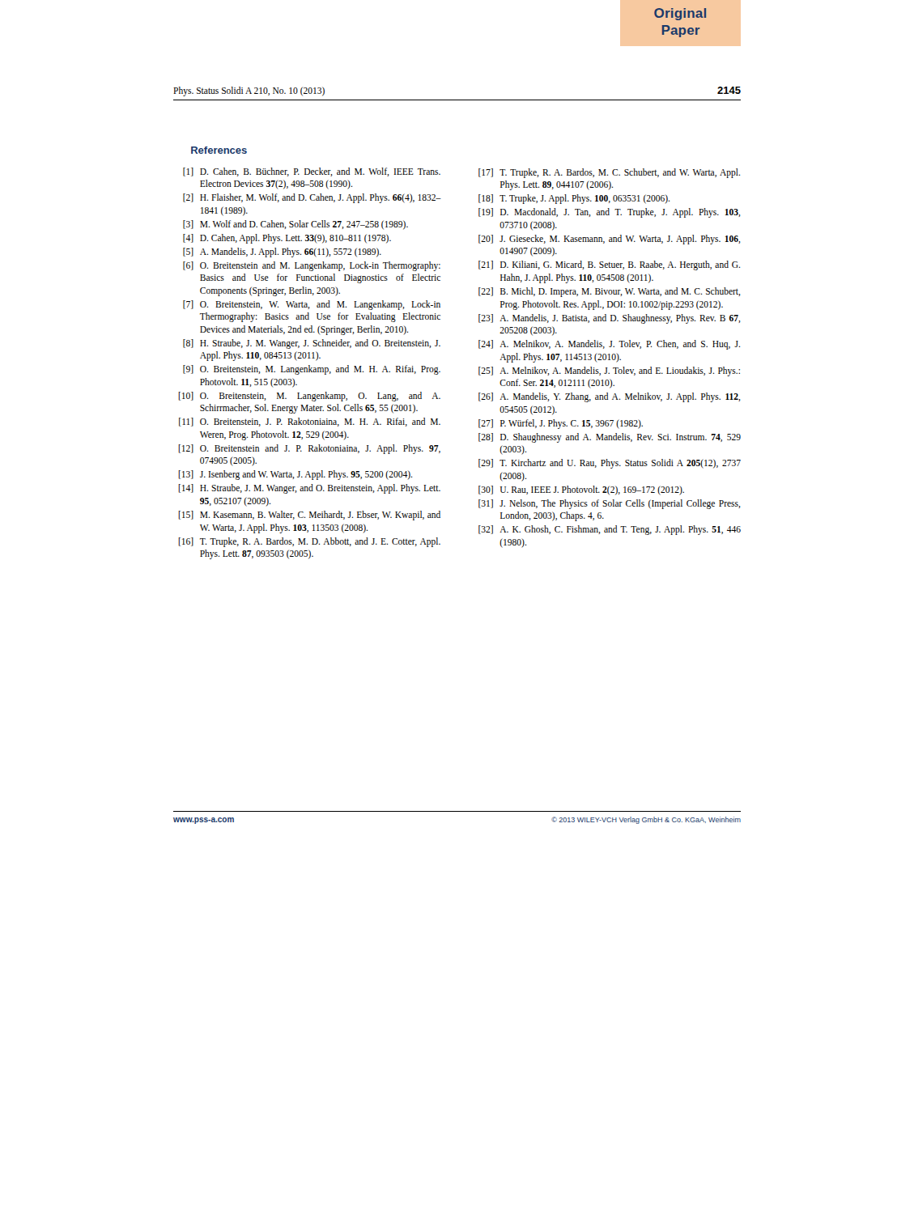Original
Paper
Phys. Status Solidi A 210, No. 10 (2013)
2145
References
[1] D. Cahen, B. Büchner, P. Decker, and M. Wolf, IEEE Trans. Electron Devices 37(2), 498–508 (1990).
[2] H. Flaisher, M. Wolf, and D. Cahen, J. Appl. Phys. 66(4), 1832–1841 (1989).
[3] M. Wolf and D. Cahen, Solar Cells 27, 247–258 (1989).
[4] D. Cahen, Appl. Phys. Lett. 33(9), 810–811 (1978).
[5] A. Mandelis, J. Appl. Phys. 66(11), 5572 (1989).
[6] O. Breitenstein and M. Langenkamp, Lock-in Thermography: Basics and Use for Functional Diagnostics of Electric Components (Springer, Berlin, 2003).
[7] O. Breitenstein, W. Warta, and M. Langenkamp, Lock-in Thermography: Basics and Use for Evaluating Electronic Devices and Materials, 2nd ed. (Springer, Berlin, 2010).
[8] H. Straube, J. M. Wanger, J. Schneider, and O. Breitenstein, J. Appl. Phys. 110, 084513 (2011).
[9] O. Breitenstein, M. Langenkamp, and M. H. A. Rifai, Prog. Photovolt. 11, 515 (2003).
[10] O. Breitenstein, M. Langenkamp, O. Lang, and A. Schirrmacher, Sol. Energy Mater. Sol. Cells 65, 55 (2001).
[11] O. Breitenstein, J. P. Rakotoniaina, M. H. A. Rifai, and M. Weren, Prog. Photovolt. 12, 529 (2004).
[12] O. Breitenstein and J. P. Rakotoniaina, J. Appl. Phys. 97, 074905 (2005).
[13] J. Isenberg and W. Warta, J. Appl. Phys. 95, 5200 (2004).
[14] H. Straube, J. M. Wanger, and O. Breitenstein, Appl. Phys. Lett. 95, 052107 (2009).
[15] M. Kasemann, B. Walter, C. Meihardt, J. Ebser, W. Kwapil, and W. Warta, J. Appl. Phys. 103, 113503 (2008).
[16] T. Trupke, R. A. Bardos, M. D. Abbott, and J. E. Cotter, Appl. Phys. Lett. 87, 093503 (2005).
[17] T. Trupke, R. A. Bardos, M. C. Schubert, and W. Warta, Appl. Phys. Lett. 89, 044107 (2006).
[18] T. Trupke, J. Appl. Phys. 100, 063531 (2006).
[19] D. Macdonald, J. Tan, and T. Trupke, J. Appl. Phys. 103, 073710 (2008).
[20] J. Giesecke, M. Kasemann, and W. Warta, J. Appl. Phys. 106, 014907 (2009).
[21] D. Kiliani, G. Micard, B. Setuer, B. Raabe, A. Herguth, and G. Hahn, J. Appl. Phys. 110, 054508 (2011).
[22] B. Michl, D. Impera, M. Bivour, W. Warta, and M. C. Schubert, Prog. Photovolt. Res. Appl., DOI: 10.1002/pip.2293 (2012).
[23] A. Mandelis, J. Batista, and D. Shaughnessy, Phys. Rev. B 67, 205208 (2003).
[24] A. Melnikov, A. Mandelis, J. Tolev, P. Chen, and S. Huq, J. Appl. Phys. 107, 114513 (2010).
[25] A. Melnikov, A. Mandelis, J. Tolev, and E. Lioudakis, J. Phys.: Conf. Ser. 214, 012111 (2010).
[26] A. Mandelis, Y. Zhang, and A. Melnikov, J. Appl. Phys. 112, 054505 (2012).
[27] P. Würfel, J. Phys. C. 15, 3967 (1982).
[28] D. Shaughnessy and A. Mandelis, Rev. Sci. Instrum. 74, 529 (2003).
[29] T. Kirchartz and U. Rau, Phys. Status Solidi A 205(12), 2737 (2008).
[30] U. Rau, IEEE J. Photovolt. 2(2), 169–172 (2012).
[31] J. Nelson, The Physics of Solar Cells (Imperial College Press, London, 2003), Chaps. 4, 6.
[32] A. K. Ghosh, C. Fishman, and T. Teng, J. Appl. Phys. 51, 446 (1980).
www.pss-a.com
© 2013 WILEY-VCH Verlag GmbH & Co. KGaA, Weinheim